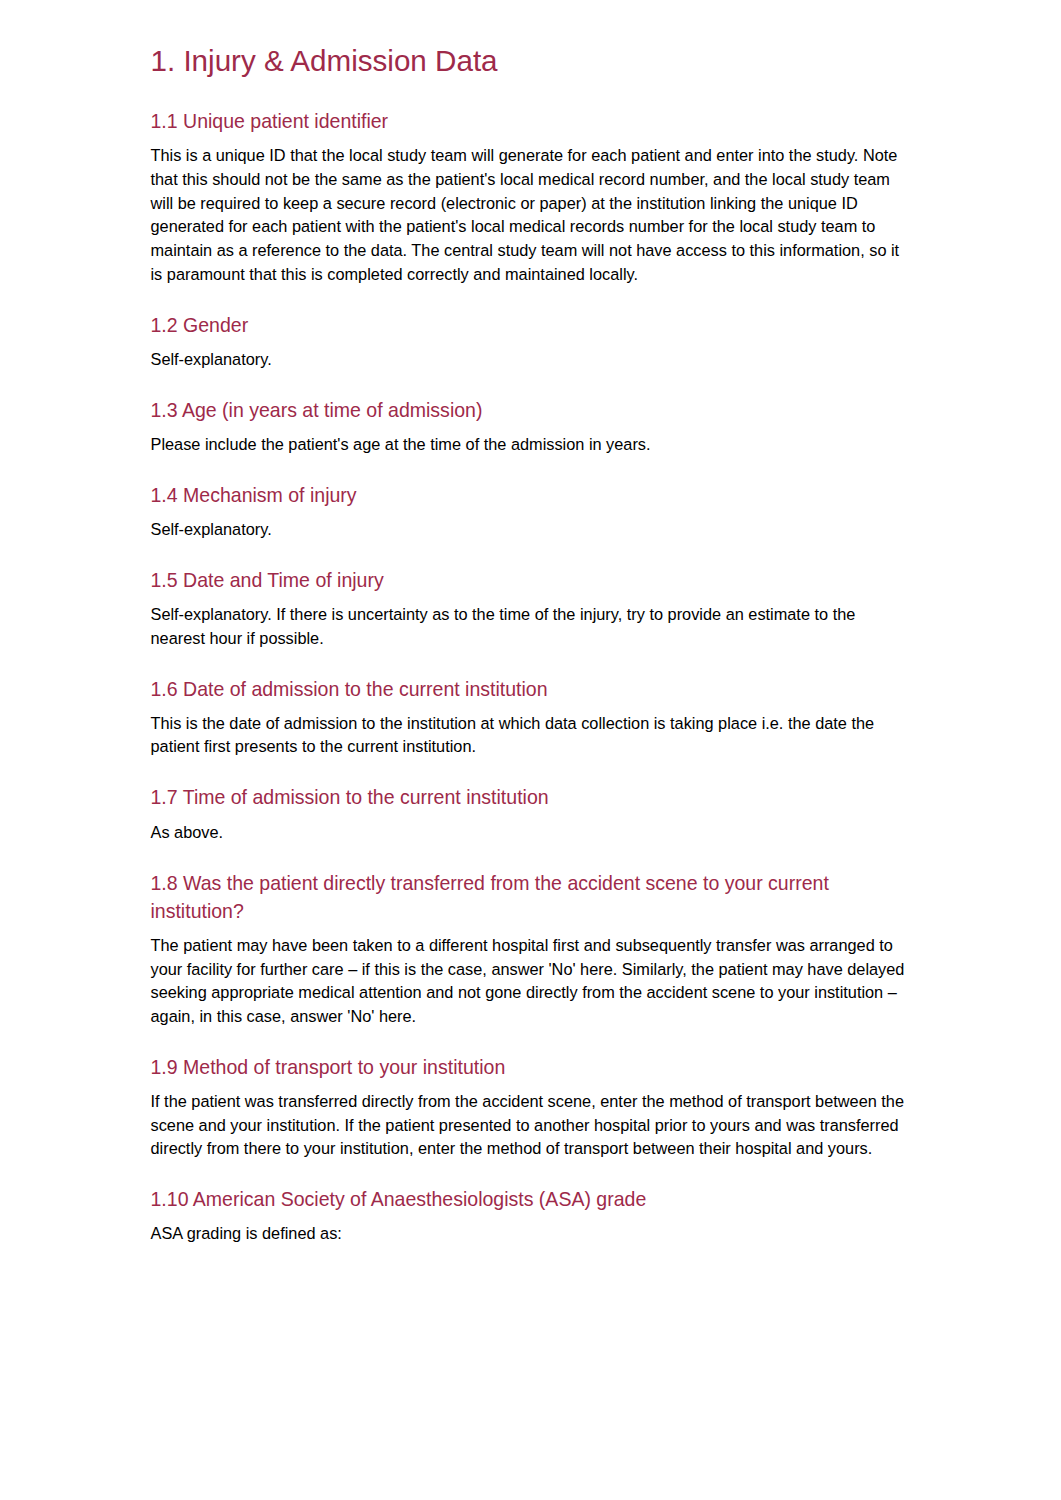1. Injury & Admission Data
1.1 Unique patient identifier
This is a unique ID that the local study team will generate for each patient and enter into the study. Note that this should not be the same as the patient's local medical record number, and the local study team will be required to keep a secure record (electronic or paper) at the institution linking the unique ID generated for each patient with the patient's local medical records number for the local study team to maintain as a reference to the data. The central study team will not have access to this information, so it is paramount that this is completed correctly and maintained locally.
1.2 Gender
Self-explanatory.
1.3 Age (in years at time of admission)
Please include the patient's age at the time of the admission in years.
1.4 Mechanism of injury
Self-explanatory.
1.5 Date and Time of injury
Self-explanatory. If there is uncertainty as to the time of the injury, try to provide an estimate to the nearest hour if possible.
1.6 Date of admission to the current institution
This is the date of admission to the institution at which data collection is taking place i.e. the date the patient first presents to the current institution.
1.7 Time of admission to the current institution
As above.
1.8 Was the patient directly transferred from the accident scene to your current institution?
The patient may have been taken to a different hospital first and subsequently transfer was arranged to your facility for further care – if this is the case, answer 'No' here. Similarly, the patient may have delayed seeking appropriate medical attention and not gone directly from the accident scene to your institution – again, in this case, answer 'No' here.
1.9 Method of transport to your institution
If the patient was transferred directly from the accident scene, enter the method of transport between the scene and your institution. If the patient presented to another hospital prior to yours and was transferred directly from there to your institution, enter the method of transport between their hospital and yours.
1.10 American Society of Anaesthesiologists (ASA) grade
ASA grading is defined as: